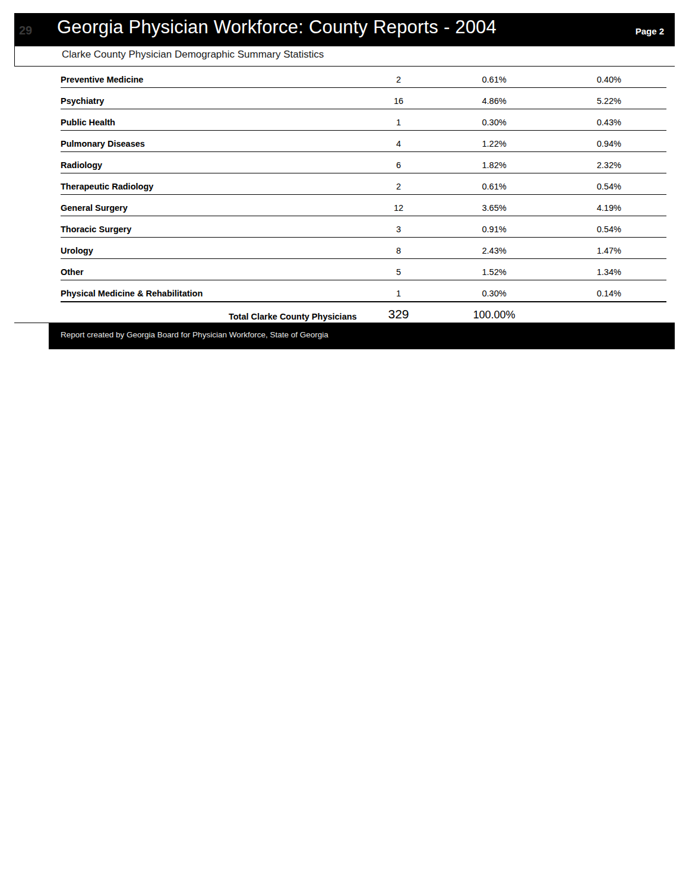29
Georgia Physician Workforce: County Reports - 2004
Page 2
Clarke County Physician Demographic Summary Statistics
| Preventive Medicine | 2 | 0.61% | 0.40% |
| Psychiatry | 16 | 4.86% | 5.22% |
| Public Health | 1 | 0.30% | 0.43% |
| Pulmonary Diseases | 4 | 1.22% | 0.94% |
| Radiology | 6 | 1.82% | 2.32% |
| Therapeutic Radiology | 2 | 0.61% | 0.54% |
| General Surgery | 12 | 3.65% | 4.19% |
| Thoracic Surgery | 3 | 0.91% | 0.54% |
| Urology | 8 | 2.43% | 1.47% |
| Other | 5 | 1.52% | 1.34% |
| Physical Medicine & Rehabilitation | 1 | 0.30% | 0.14% |
| Total Clarke County Physicians | 329 | 100.00% | |
Report created by Georgia Board for Physician Workforce, State of Georgia